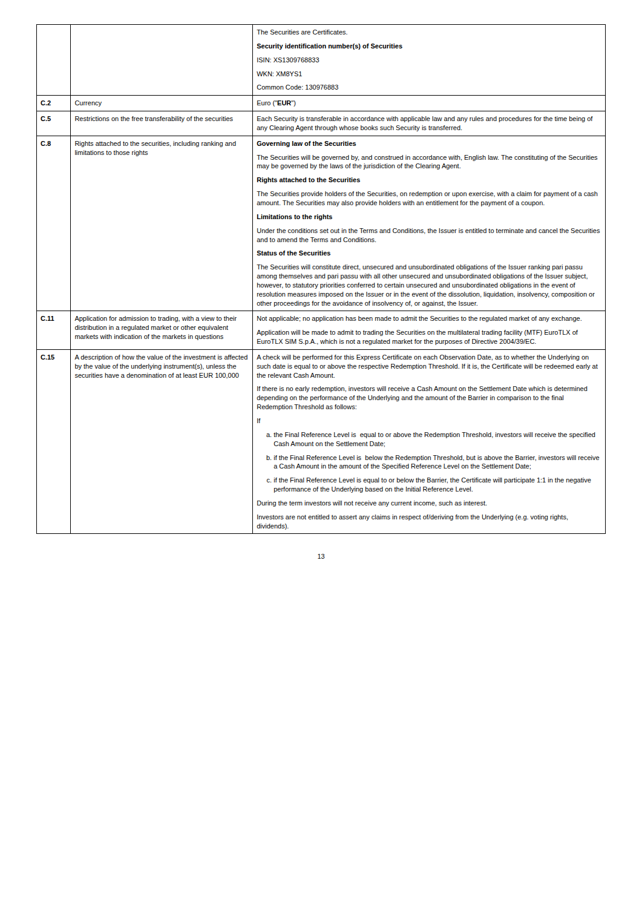| | | The Securities are Certificates. Security identification number(s) of Securities ISIN: XS1309768833 WKN: XM8YS1 Common Code: 130976883 |
| C.2 | Currency | Euro (" EUR ") |
| C.5 | Restrictions on the free transferability of the securities | Each Security is transferable in accordance with applicable law and any rules and procedures for the time being of any Clearing Agent through whose books such Security is transferred. |
| C.8 | Rights attached to the securities, including ranking and limitations to those rights | Governing law of the Securities The Securities will be governed by, and construed in accordance with, English law. The constituting of the Securities may be governed by the laws of the jurisdiction of the Clearing Agent. Rights attached to the Securities The Securities provide holders of the Securities, on redemption or upon exercise, with a claim for payment of a cash amount. The Securities may also provide holders with an entitlement for the payment of a coupon. Limitations to the rights Under the conditions set out in the Terms and Conditions, the Issuer is entitled to terminate and cancel the Securities and to amend the Terms and Conditions. Status of the Securities The Securities will constitute direct, unsecured and unsubordinated obligations of the Issuer ranking pari passu among themselves and pari passu with all other unsecured and unsubordinated obligations of the Issuer subject, however, to statutory priorities conferred to certain unsecured and unsubordinated obligations in the event of resolution measures imposed on the Issuer or in the event of the dissolution, liquidation, insolvency, composition or other proceedings for the avoidance of insolvency of, or against, the Issuer. |
| C.11 | Application for admission to trading, with a view to their distribution in a regulated market or other equivalent markets with indication of the markets in questions | Not applicable; no application has been made to admit the Securities to the regulated market of any exchange. Application will be made to admit to trading the Securities on the multilateral trading facility (MTF) EuroTLX of EuroTLX SIM S.p.A., which is not a regulated market for the purposes of Directive 2004/39/EC. |
| C.15 | A description of how the value of the investment is affected by the value of the underlying instrument(s), unless the securities have a denomination of at least EUR 100,000 | A check will be performed for this Express Certificate on each Observation Date, as to whether the Underlying on such date is equal to or above the respective Redemption Threshold. If it is, the Certificate will be redeemed early at the relevant Cash Amount. If there is no early redemption, investors will receive a Cash Amount on the Settlement Date which is determined depending on the performance of the Underlying and the amount of the Barrier in comparison to the final Redemption Threshold as follows: If the Final Reference Level is equal to or above the Redemption Threshold, investors will receive the specified Cash Amount on the Settlement Date; if the Final Reference Level is below the Redemption Threshold, but is above the Barrier, investors will receive a Cash Amount in the amount of the Specified Reference Level on the Settlement Date; if the Final Reference Level is equal to or below the Barrier, the Certificate will participate 1:1 in the negative performance of the Underlying based on the Initial Reference Level. During the term investors will not receive any current income, such as interest. Investors are not entitled to assert any claims in respect of/deriving from the Underlying (e.g. voting rights, dividends). |
13